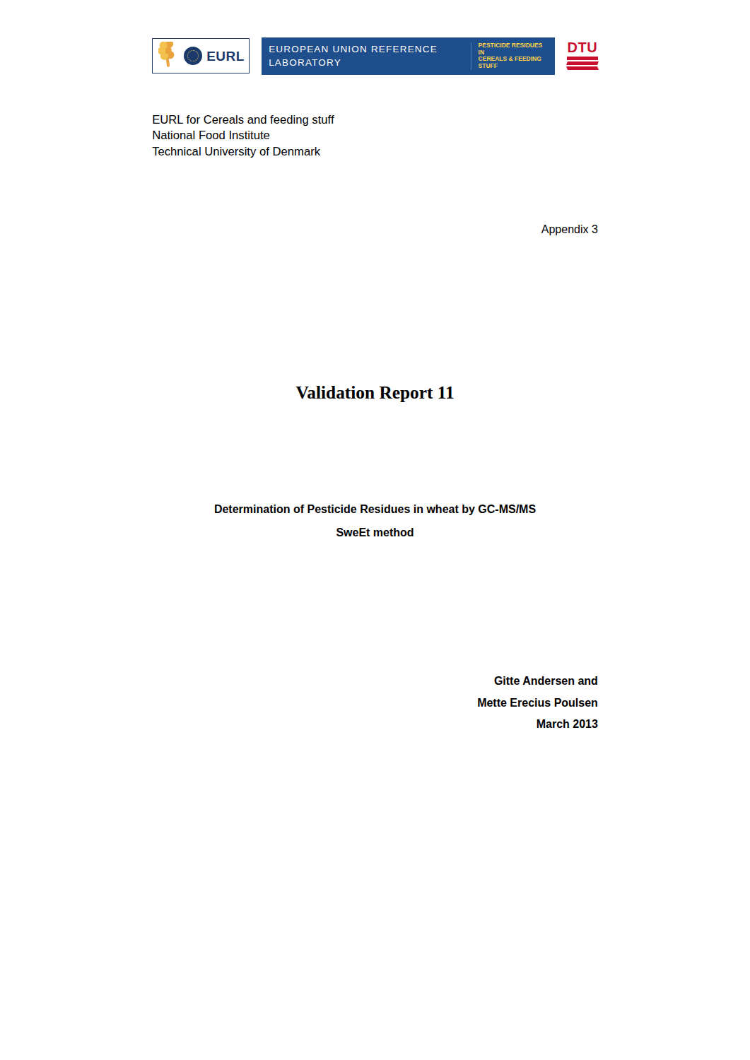EURL
European Union Reference Laboratory
Pesticide Residues in
Cereals & Feeding Stuff
DTU
EURL for Cereals and feeding stuff
National Food Institute
Technical University of Denmark
Appendix 3
Validation Report 11
Determination of Pesticide Residues in wheat by GC-MS/MS
SweEt method
Gitte Andersen and
Mette Erecius Poulsen
March 2013